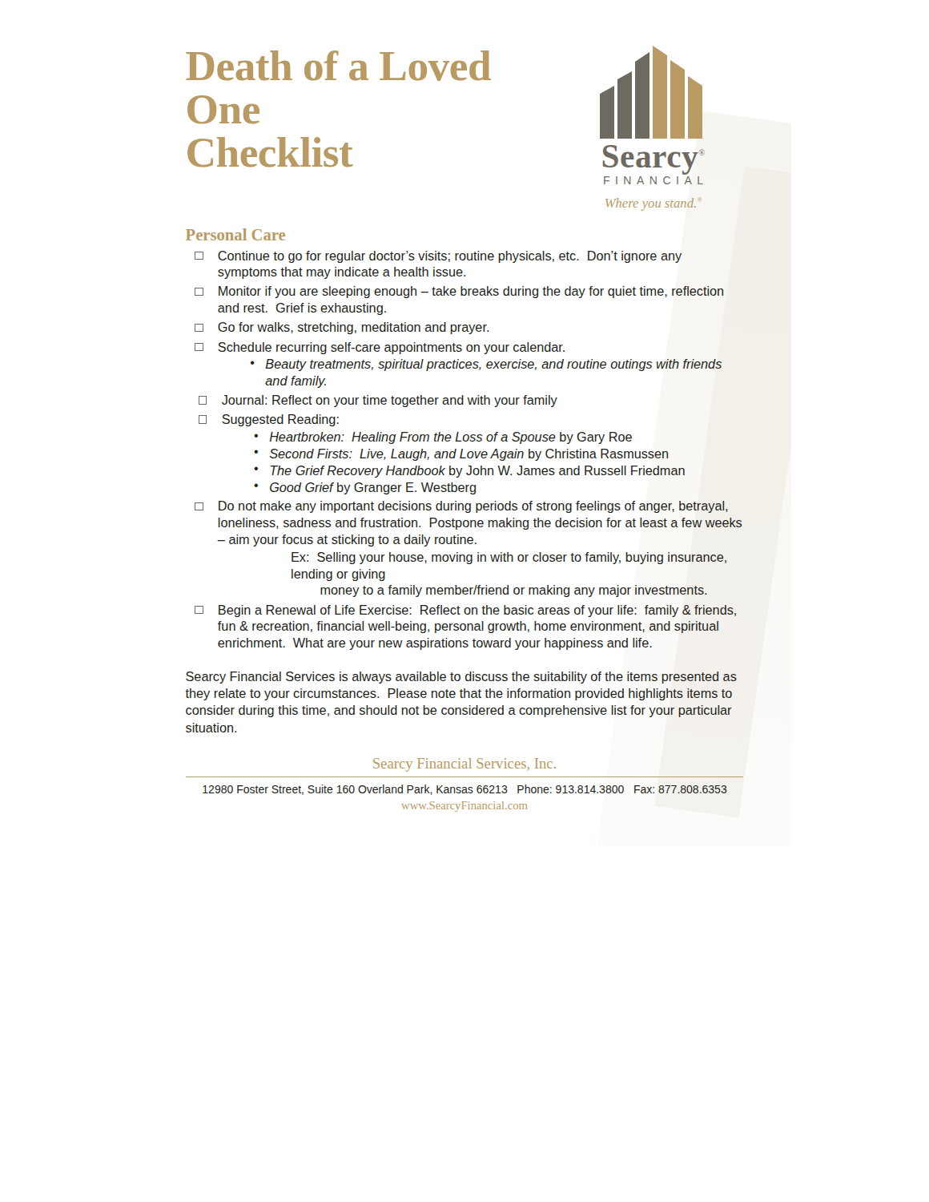Death of a Loved One
Checklist
Searcy®
FINANCIAL
Where you stand.®
Personal Care
Continue to go for regular doctor’s visits; routine physicals, etc. Don’t ignore any symptoms that may indicate a health issue.
Monitor if you are sleeping enough – take breaks during the day for quiet time, reflection and rest. Grief is exhausting.
Go for walks, stretching, meditation and prayer.
Schedule recurring self-care appointments on your calendar.
Beauty treatments, spiritual practices, exercise, and routine outings with friends and family.
Journal: Reflect on your time together and with your family
Suggested Reading:
Heartbroken: Healing From the Loss of a Spouse by Gary Roe
Second Firsts: Live, Laugh, and Love Again by Christina Rasmussen
The Grief Recovery Handbook by John W. James and Russell Friedman
Good Grief by Granger E. Westberg
Do not make any important decisions during periods of strong feelings of anger, betrayal, loneliness, sadness and frustration. Postpone making the decision for at least a few weeks – aim your focus at sticking to a daily routine.
Ex: Selling your house, moving in with or closer to family, buying insurance, lending or giving money to a family member/friend or making any major investments.
Begin a Renewal of Life Exercise: Reflect on the basic areas of your life: family & friends, fun & recreation, financial well-being, personal growth, home environment, and spiritual enrichment. What are your new aspirations toward your happiness and life.
Searcy Financial Services is always available to discuss the suitability of the items presented as they relate to your circumstances. Please note that the information provided highlights items to consider during this time, and should not be considered a comprehensive list for your particular situation.
Searcy Financial Services, Inc.
12980 Foster Street, Suite 160 Overland Park, Kansas 66213 Phone: 913.814.3800 Fax: 877.808.6353 www.SearcyFinancial.com